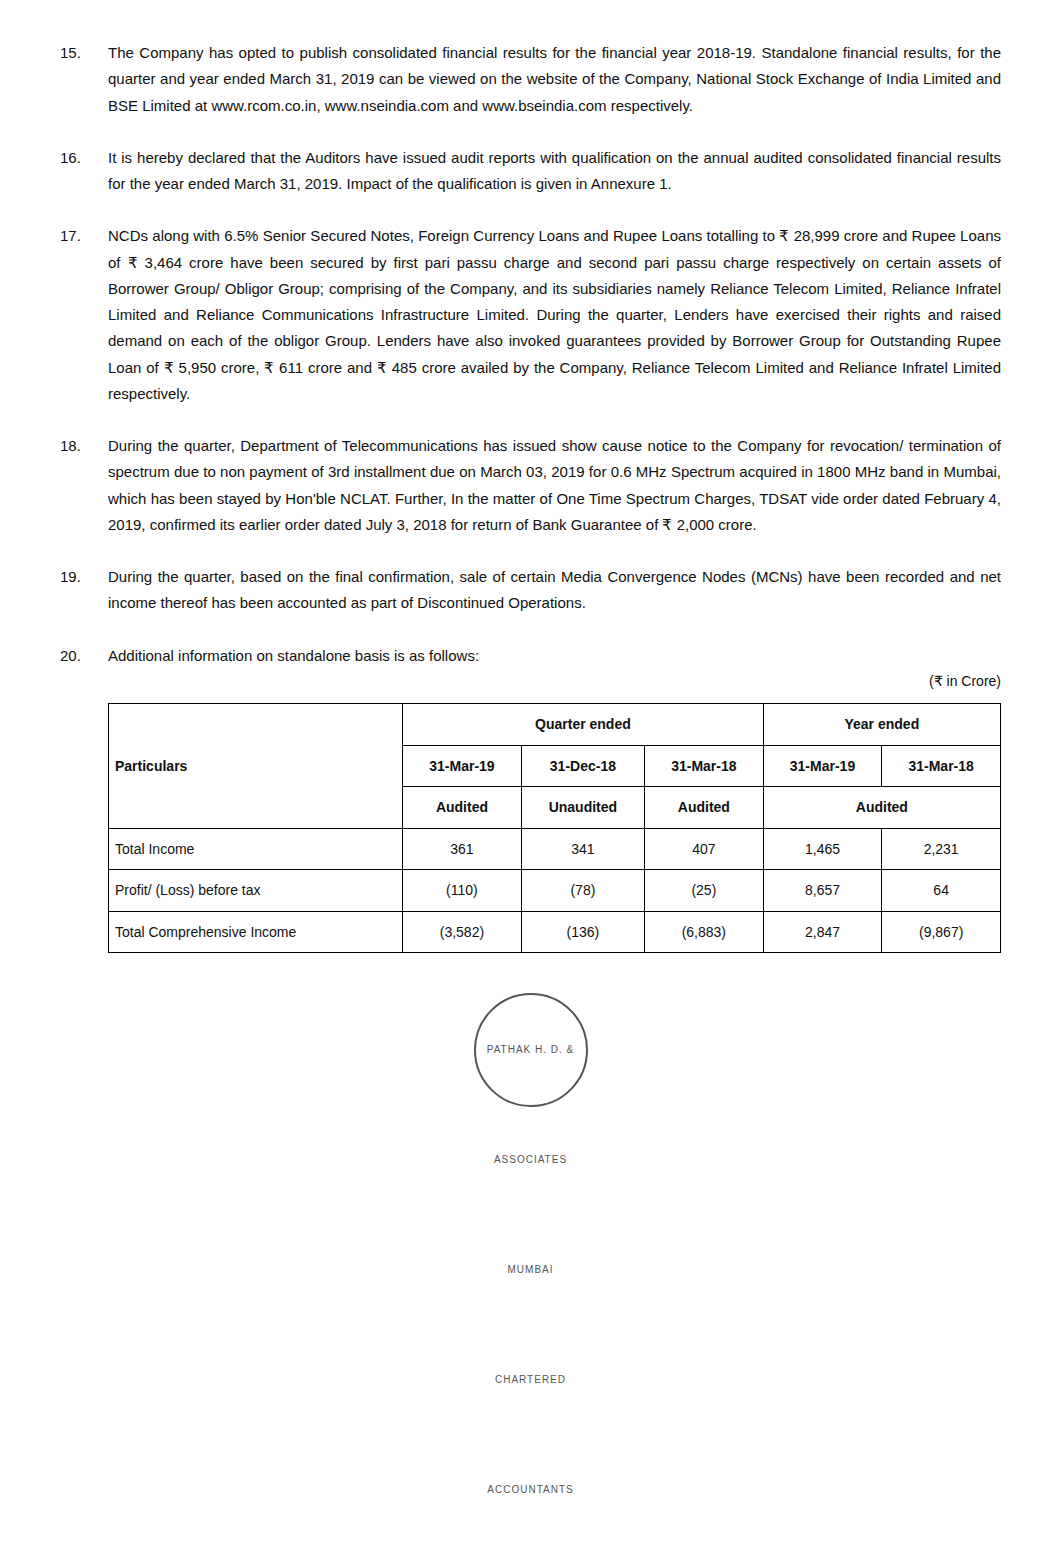15. The Company has opted to publish consolidated financial results for the financial year 2018-19. Standalone financial results, for the quarter and year ended March 31, 2019 can be viewed on the website of the Company, National Stock Exchange of India Limited and BSE Limited at www.rcom.co.in, www.nseindia.com and www.bseindia.com respectively.
16. It is hereby declared that the Auditors have issued audit reports with qualification on the annual audited consolidated financial results for the year ended March 31, 2019. Impact of the qualification is given in Annexure 1.
17. NCDs along with 6.5% Senior Secured Notes, Foreign Currency Loans and Rupee Loans totalling to ₹ 28,999 crore and Rupee Loans of ₹ 3,464 crore have been secured by first pari passu charge and second pari passu charge respectively on certain assets of Borrower Group/ Obligor Group; comprising of the Company, and its subsidiaries namely Reliance Telecom Limited, Reliance Infratel Limited and Reliance Communications Infrastructure Limited. During the quarter, Lenders have exercised their rights and raised demand on each of the obligor Group. Lenders have also invoked guarantees provided by Borrower Group for Outstanding Rupee Loan of ₹ 5,950 crore, ₹ 611 crore and ₹ 485 crore availed by the Company, Reliance Telecom Limited and Reliance Infratel Limited respectively.
18. During the quarter, Department of Telecommunications has issued show cause notice to the Company for revocation/ termination of spectrum due to non payment of 3rd installment due on March 03, 2019 for 0.6 MHz Spectrum acquired in 1800 MHz band in Mumbai, which has been stayed by Hon'ble NCLAT. Further, In the matter of One Time Spectrum Charges, TDSAT vide order dated February 4, 2019, confirmed its earlier order dated July 3, 2018 for return of Bank Guarantee of ₹ 2,000 crore.
19. During the quarter, based on the final confirmation, sale of certain Media Convergence Nodes (MCNs) have been recorded and net income thereof has been accounted as part of Discontinued Operations.
20. Additional information on standalone basis is as follows:
(₹ in Crore)
| Particulars | Quarter ended | Year ended |
| --- | --- | --- |
| 31-Mar-19 | 31-Dec-18 | 31-Mar-18 | 31-Mar-19 | 31-Mar-18 |
| Audited | Unaudited | Audited | Audited |
| Total Income | 361 | 341 | 407 | 1,465 | 2,231 |
| Profit/ (Loss) before tax | (110) | (78) | (25) | 8,657 | 64 |
| Total Comprehensive Income | (3,582) | (136) | (6,883) | 2,847 | (9,867) |
PATHAK H. D. & ASSOCIATES
MUMBAI
CHARTERED ACCOUNTANTS